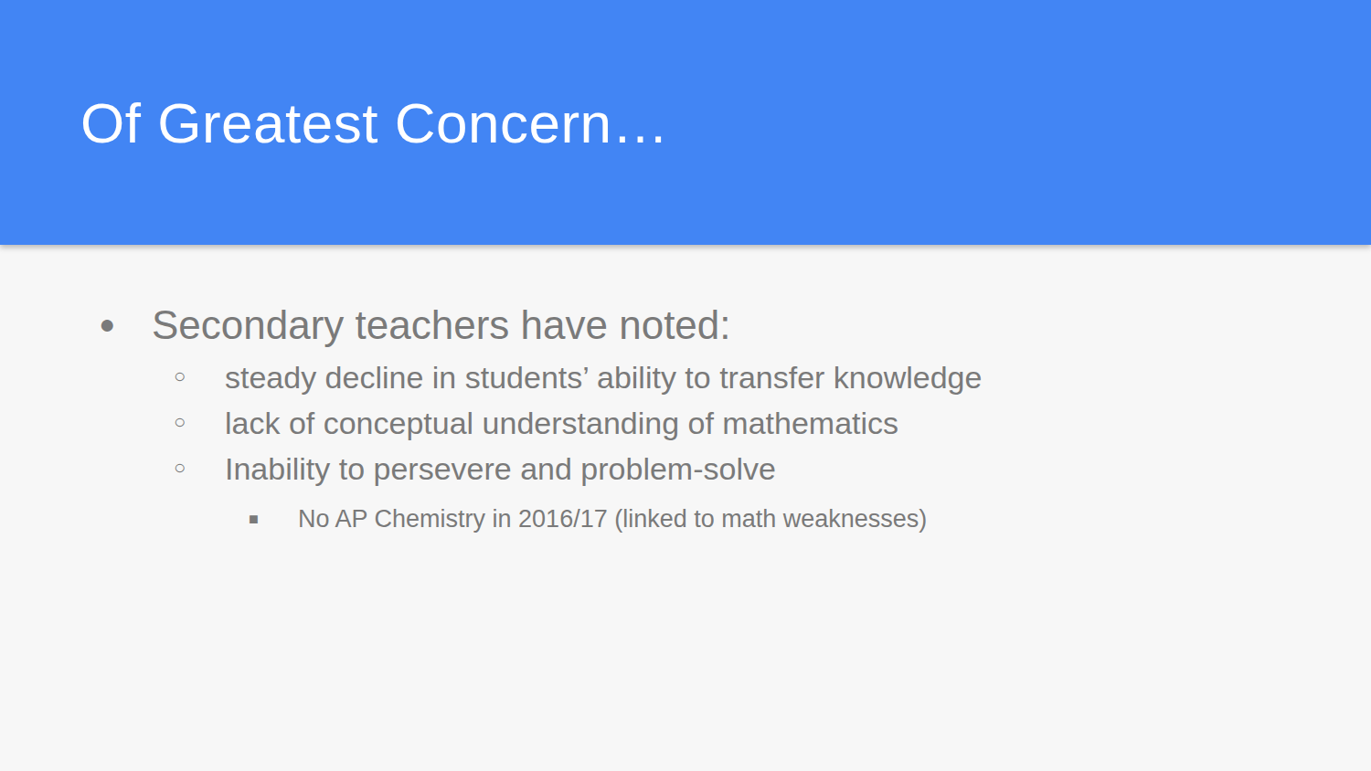Of Greatest Concern…
Secondary teachers have noted:
steady decline in students’ ability to transfer knowledge
lack of conceptual understanding of mathematics
Inability to persevere and problem-solve
No AP Chemistry in 2016/17 (linked to math weaknesses)